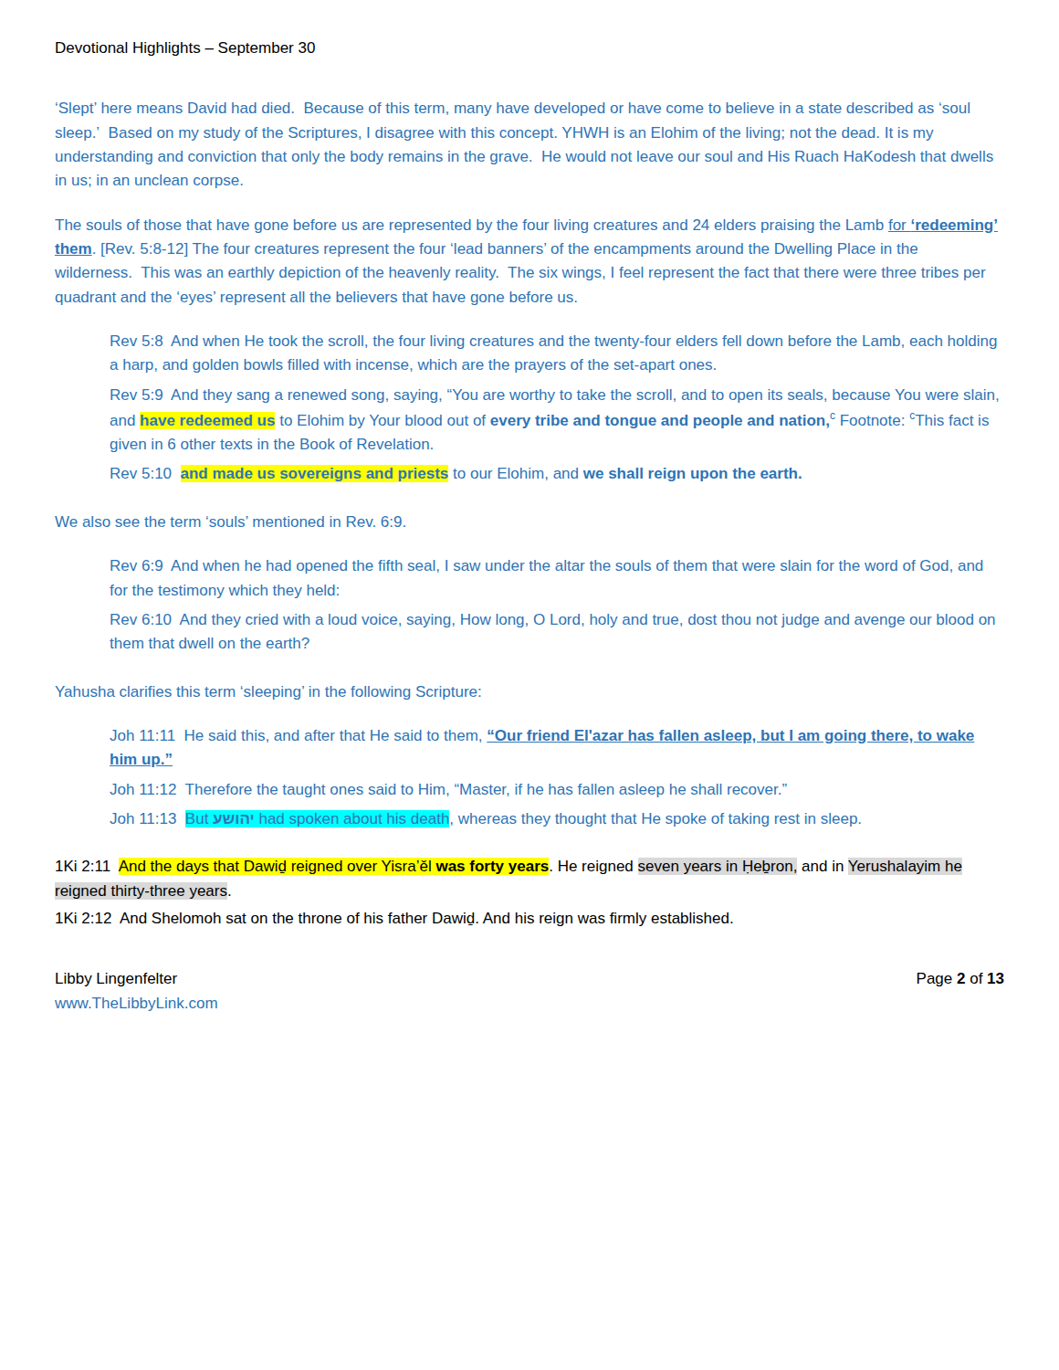Devotional Highlights – September 30
‘Slept’ here means David had died. Because of this term, many have developed or have come to believe in a state described as ‘soul sleep.’ Based on my study of the Scriptures, I disagree with this concept. YHWH is an Elohim of the living; not the dead. It is my understanding and conviction that only the body remains in the grave. He would not leave our soul and His Ruach HaKodesh that dwells in us; in an unclean corpse.
The souls of those that have gone before us are represented by the four living creatures and 24 elders praising the Lamb for ‘redeeming’ them. [Rev. 5:8-12] The four creatures represent the four ‘lead banners’ of the encampments around the Dwelling Place in the wilderness. This was an earthly depiction of the heavenly reality. The six wings, I feel represent the fact that there were three tribes per quadrant and the ‘eyes’ represent all the believers that have gone before us.
Rev 5:8 And when He took the scroll, the four living creatures and the twenty-four elders fell down before the Lamb, each holding a harp, and golden bowls filled with incense, which are the prayers of the set-apart ones.
Rev 5:9 And they sang a renewed song, saying, “You are worthy to take the scroll, and to open its seals, because You were slain, and have redeemed us to Elohim by Your blood out of every tribe and tongue and people and nation,c Footnote: cThis fact is given in 6 other texts in the Book of Revelation.
Rev 5:10 and made us sovereigns and priests to our Elohim, and we shall reign upon the earth.
We also see the term ‘souls’ mentioned in Rev. 6:9.
Rev 6:9 And when he had opened the fifth seal, I saw under the altar the souls of them that were slain for the word of God, and for the testimony which they held:
Rev 6:10 And they cried with a loud voice, saying, How long, O Lord, holy and true, dost thou not judge and avenge our blood on them that dwell on the earth?
Yahusha clarifies this term ‘sleeping’ in the following Scripture:
Joh 11:11 He said this, and after that He said to them, “Our friend El'azar has fallen asleep, but I am going there, to wake him up.”
Joh 11:12 Therefore the taught ones said to Him, “Master, if he has fallen asleep he shall recover.”
Joh 11:13 But יהושע had spoken about his death, whereas they thought that He spoke of taking rest in sleep.
1Ki 2:11 And the days that Dawiḏ reigned over Yisra’ěl was forty years. He reigned seven years in Ḥeḇron, and in Yerushalayim he reigned thirty-three years.
1Ki 2:12 And Shelomoh sat on the throne of his father Dawiḏ. And his reign was firmly established.
Libby Lingenfelter
www.TheLibbyLink.com
Page 2 of 13